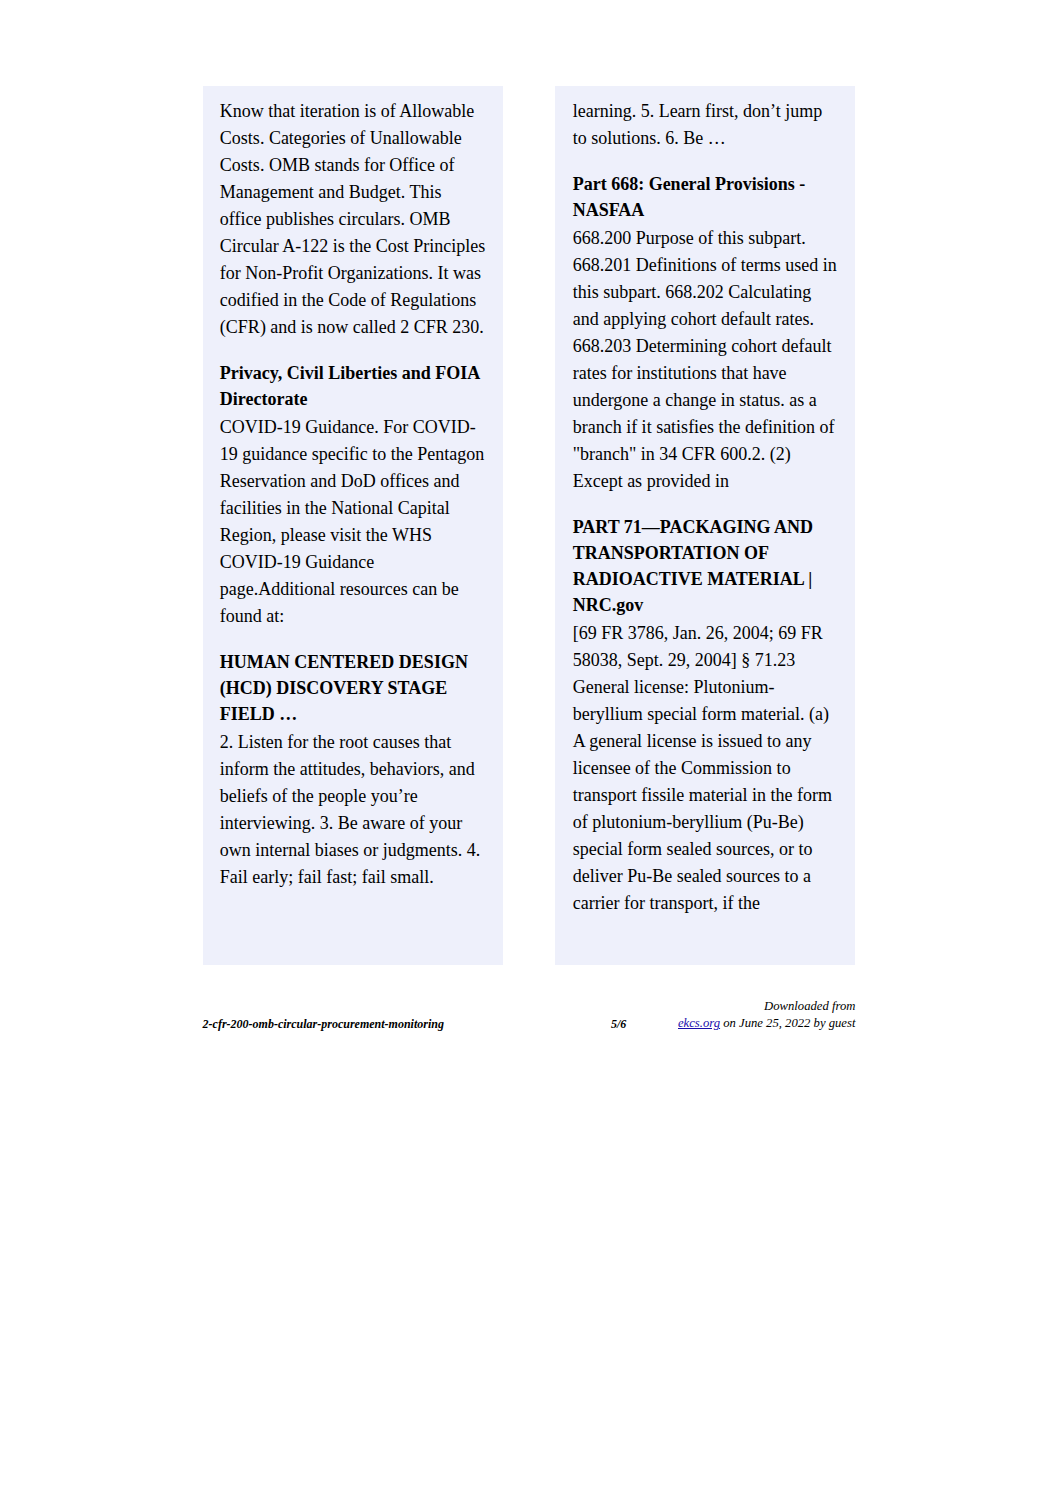Know that iteration is of Allowable Costs. Categories of Unallowable Costs. OMB stands for Office of Management and Budget. This office publishes circulars. OMB Circular A-122 is the Cost Principles for Non-Profit Organizations. It was codified in the Code of Regulations (CFR) and is now called 2 CFR 230.
Privacy, Civil Liberties and FOIA Directorate
COVID-19 Guidance. For COVID-19 guidance specific to the Pentagon Reservation and DoD offices and facilities in the National Capital Region, please visit the WHS COVID-19 Guidance page.Additional resources can be found at:
HUMAN CENTERED DESIGN (HCD) DISCOVERY STAGE FIELD …
2. Listen for the root causes that inform the attitudes, behaviors, and beliefs of the people you’re interviewing. 3. Be aware of your own internal biases or judgments. 4. Fail early; fail fast; fail small.
learning. 5. Learn first, don’t jump to solutions. 6. Be …
Part 668: General Provisions - NASFAA
668.200 Purpose of this subpart. 668.201 Definitions of terms used in this subpart. 668.202 Calculating and applying cohort default rates. 668.203 Determining cohort default rates for institutions that have undergone a change in status. as a branch if it satisfies the definition of "branch" in 34 CFR 600.2. (2) Except as provided in
PART 71—PACKAGING AND TRANSPORTATION OF RADIOACTIVE MATERIAL | NRC.gov
[69 FR 3786, Jan. 26, 2004; 69 FR 58038, Sept. 29, 2004] § 71.23 General license: Plutonium-beryllium special form material. (a) A general license is issued to any licensee of the Commission to transport fissile material in the form of plutonium-beryllium (Pu-Be) special form sealed sources, or to deliver Pu-Be sealed sources to a carrier for transport, if the
2-cfr-200-omb-circular-procurement-monitoring
5/6
Downloaded from
ekcs.org on June 25, 2022 by guest